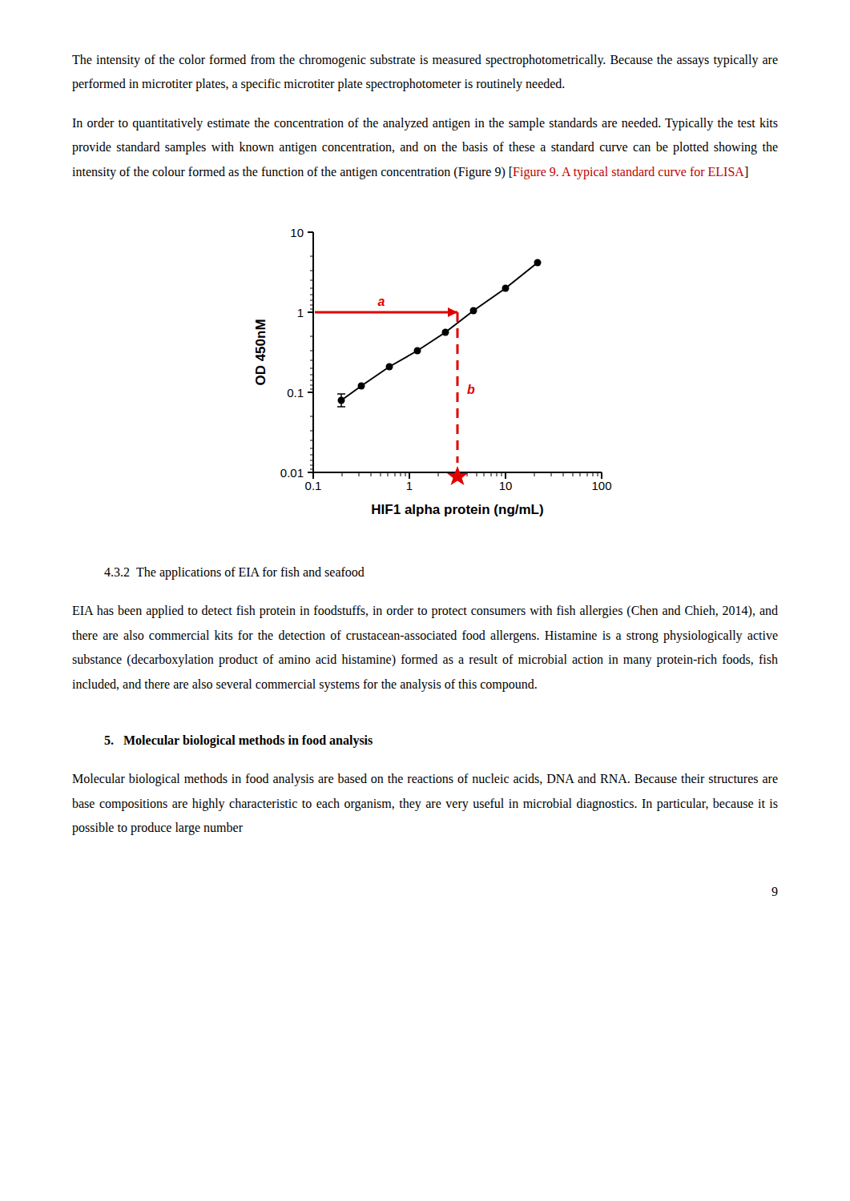The intensity of the color formed from the chromogenic substrate is measured spectrophotometrically. Because the assays typically are performed in microtiter plates, a specific microtiter plate spectrophotometer is routinely needed.
In order to quantitatively estimate the concentration of the analyzed antigen in the sample standards are needed. Typically the test kits provide standard samples with known antigen concentration, and on the basis of these a standard curve can be plotted showing the intensity of the colour formed as the function of the antigen concentration (Figure 9) [Figure 9. A typical standard curve for ELISA]
10 1 0.1 0.01 OD 450nM 0.1 1 10 100 HIF1 alpha protein (ng/mL) a b
4.3.2 The applications of EIA for fish and seafood
EIA has been applied to detect fish protein in foodstuffs, in order to protect consumers with fish allergies (Chen and Chieh, 2014), and there are also commercial kits for the detection of crustacean-associated food allergens. Histamine is a strong physiologically active substance (decarboxylation product of amino acid histamine) formed as a result of microbial action in many protein-rich foods, fish included, and there are also several commercial systems for the analysis of this compound.
5. Molecular biological methods in food analysis
Molecular biological methods in food analysis are based on the reactions of nucleic acids, DNA and RNA. Because their structures are base compositions are highly characteristic to each organism, they are very useful in microbial diagnostics. In particular, because it is possible to produce large number
9